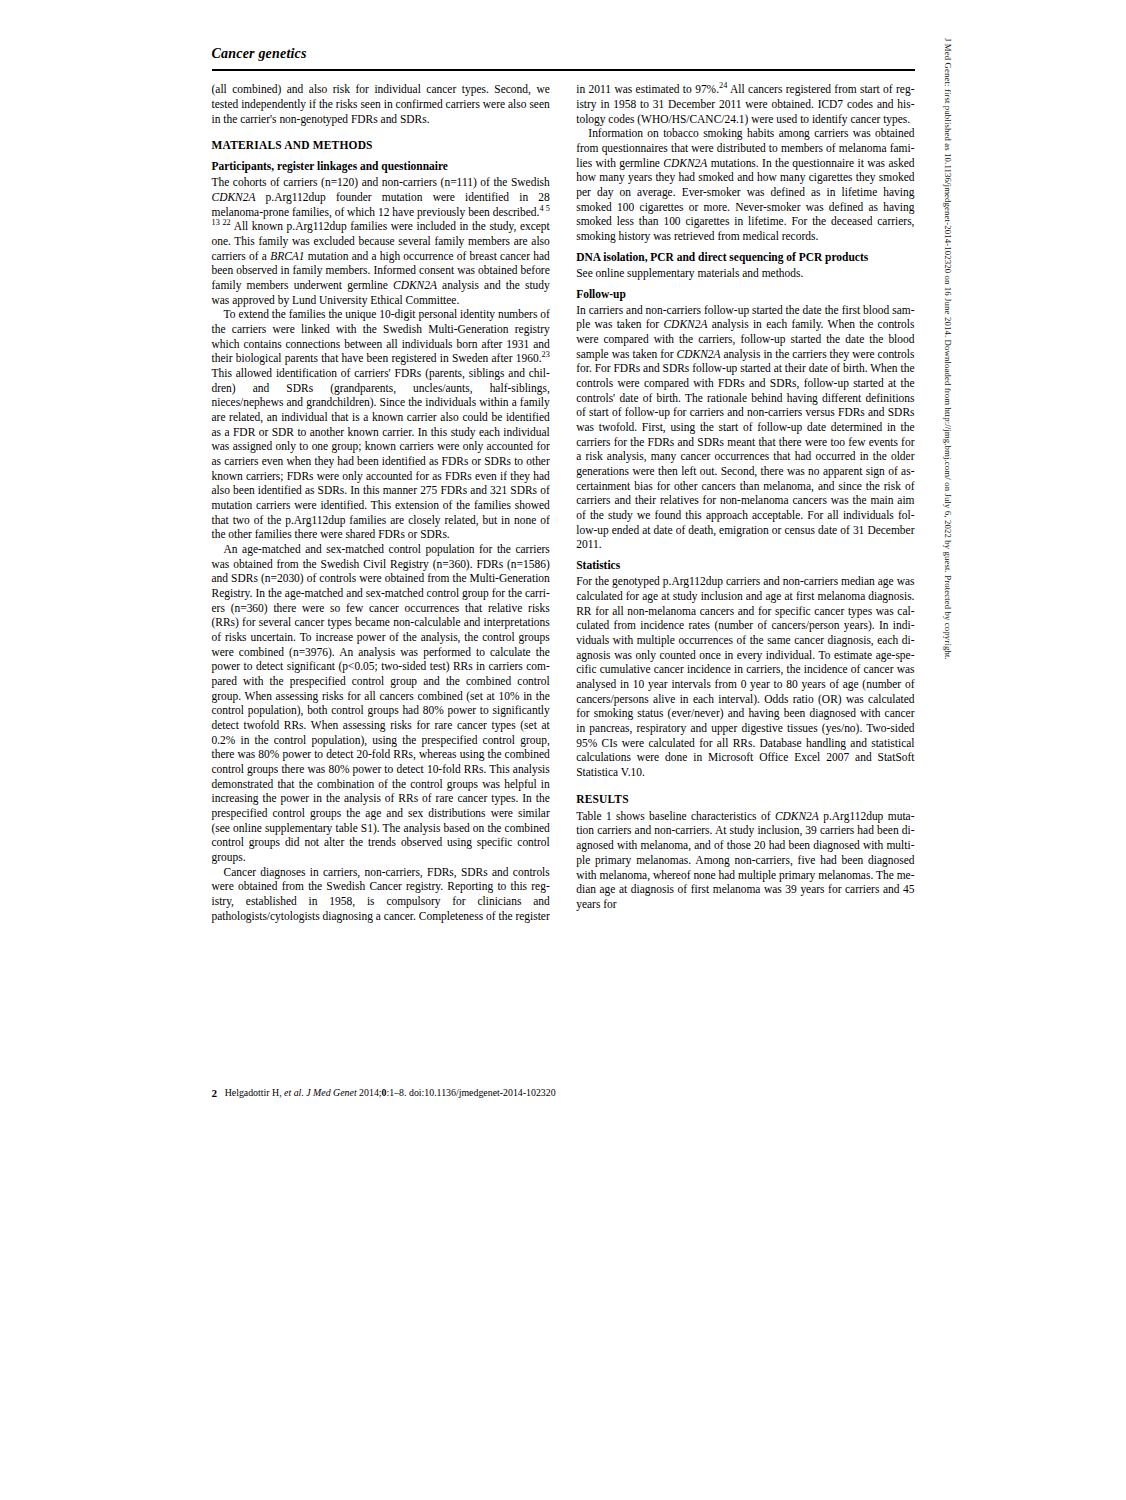J Med Genet: first published as 10.1136/jmedgenet-2014-102320 on 16 June 2014. Downloaded from http://jmg.bmj.com/ on July 6, 2022 by guest. Protected by copyright.
Cancer genetics
(all combined) and also risk for individual cancer types. Second, we tested independently if the risks seen in confirmed carriers were also seen in the carrier's non-genotyped FDRs and SDRs.
Materials and methods
Participants, register linkages and questionnaire
The cohorts of carriers (n=120) and non-carriers (n=111) of the Swedish CDKN2A p.Arg112dup founder mutation were identified in 28 melanoma-prone families, of which 12 have previously been described.4 5 13 22 All known p.Arg112dup families were included in the study, except one. This family was excluded because several family members are also carriers of a BRCA1 mutation and a high occurrence of breast cancer had been observed in family members. Informed consent was obtained before family members underwent germline CDKN2A analysis and the study was approved by Lund University Ethical Committee.
To extend the families the unique 10-digit personal identity numbers of the carriers were linked with the Swedish Multi-Generation registry which contains connections between all individuals born after 1931 and their biological parents that have been registered in Sweden after 1960.23 This allowed identification of carriers' FDRs (parents, siblings and children) and SDRs (grandparents, uncles/aunts, half-siblings, nieces/nephews and grandchildren). Since the individuals within a family are related, an individual that is a known carrier also could be identified as a FDR or SDR to another known carrier. In this study each individual was assigned only to one group; known carriers were only accounted for as carriers even when they had been identified as FDRs or SDRs to other known carriers; FDRs were only accounted for as FDRs even if they had also been identified as SDRs. In this manner 275 FDRs and 321 SDRs of mutation carriers were identified. This extension of the families showed that two of the p.Arg112dup families are closely related, but in none of the other families there were shared FDRs or SDRs.
An age-matched and sex-matched control population for the carriers was obtained from the Swedish Civil Registry (n=360). FDRs (n=1586) and SDRs (n=2030) of controls were obtained from the Multi-Generation Registry. In the age-matched and sex-matched control group for the carriers (n=360) there were so few cancer occurrences that relative risks (RRs) for several cancer types became non-calculable and interpretations of risks uncertain. To increase power of the analysis, the control groups were combined (n=3976). An analysis was performed to calculate the power to detect significant (p<0.05; two-sided test) RRs in carriers compared with the prespecified control group and the combined control group. When assessing risks for all cancers combined (set at 10% in the control population), both control groups had 80% power to significantly detect twofold RRs. When assessing risks for rare cancer types (set at 0.2% in the control population), using the prespecified control group, there was 80% power to detect 20-fold RRs, whereas using the combined control groups there was 80% power to detect 10-fold RRs. This analysis demonstrated that the combination of the control groups was helpful in increasing the power in the analysis of RRs of rare cancer types. In the prespecified control groups the age and sex distributions were similar (see online supplementary table S1). The analysis based on the combined control groups did not alter the trends observed using specific control groups.
Cancer diagnoses in carriers, non-carriers, FDRs, SDRs and controls were obtained from the Swedish Cancer registry. Reporting to this registry, established in 1958, is compulsory for clinicians and pathologists/cytologists diagnosing a cancer. Completeness of the register in 2011 was estimated to 97%.24 All cancers registered from start of registry in 1958 to 31 December 2011 were obtained. ICD7 codes and histology codes (WHO/HS/CANC/24.1) were used to identify cancer types.
Information on tobacco smoking habits among carriers was obtained from questionnaires that were distributed to members of melanoma families with germline CDKN2A mutations. In the questionnaire it was asked how many years they had smoked and how many cigarettes they smoked per day on average. Ever-smoker was defined as in lifetime having smoked 100 cigarettes or more. Never-smoker was defined as having smoked less than 100 cigarettes in lifetime. For the deceased carriers, smoking history was retrieved from medical records.
DNA isolation, PCR and direct sequencing of PCR products
See online supplementary materials and methods.
Follow-up
In carriers and non-carriers follow-up started the date the first blood sample was taken for CDKN2A analysis in each family. When the controls were compared with the carriers, follow-up started the date the blood sample was taken for CDKN2A analysis in the carriers they were controls for. For FDRs and SDRs follow-up started at their date of birth. When the controls were compared with FDRs and SDRs, follow-up started at the controls' date of birth. The rationale behind having different definitions of start of follow-up for carriers and non-carriers versus FDRs and SDRs was twofold. First, using the start of follow-up date determined in the carriers for the FDRs and SDRs meant that there were too few events for a risk analysis, many cancer occurrences that had occurred in the older generations were then left out. Second, there was no apparent sign of ascertainment bias for other cancers than melanoma, and since the risk of carriers and their relatives for non-melanoma cancers was the main aim of the study we found this approach acceptable. For all individuals follow-up ended at date of death, emigration or census date of 31 December 2011.
Statistics
For the genotyped p.Arg112dup carriers and non-carriers median age was calculated for age at study inclusion and age at first melanoma diagnosis. RR for all non-melanoma cancers and for specific cancer types was calculated from incidence rates (number of cancers/person years). In individuals with multiple occurrences of the same cancer diagnosis, each diagnosis was only counted once in every individual. To estimate age-specific cumulative cancer incidence in carriers, the incidence of cancer was analysed in 10 year intervals from 0 year to 80 years of age (number of cancers/persons alive in each interval). Odds ratio (OR) was calculated for smoking status (ever/never) and having been diagnosed with cancer in pancreas, respiratory and upper digestive tissues (yes/no). Two-sided 95% CIs were calculated for all RRs. Database handling and statistical calculations were done in Microsoft Office Excel 2007 and StatSoft Statistica V.10.
Results
Table 1 shows baseline characteristics of CDKN2A p.Arg112dup mutation carriers and non-carriers. At study inclusion, 39 carriers had been diagnosed with melanoma, and of those 20 had been diagnosed with multiple primary melanomas. Among non-carriers, five had been diagnosed with melanoma, whereof none had multiple primary melanomas. The median age at diagnosis of first melanoma was 39 years for carriers and 45 years for
2
Helgadottir H, et al. J Med Genet 2014;0:1–8. doi:10.1136/jmedgenet-2014-102320